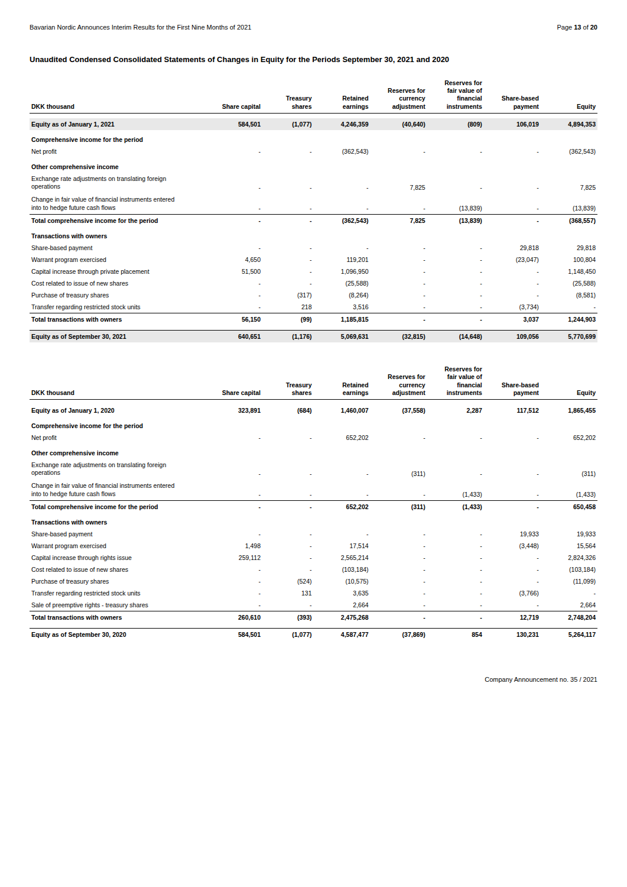Bavarian Nordic Announces Interim Results for the First Nine Months of 2021
Page 13 of 20
Unaudited Condensed Consolidated Statements of Changes in Equity for the Periods September 30, 2021 and 2020
| DKK thousand | Share capital | Treasury shares | Retained earnings | Reserves for currency adjustment | Reserves for fair value of financial instruments | Share-based payment | Equity |
| --- | --- | --- | --- | --- | --- | --- | --- |
| Equity as of January 1, 2021 | 584,501 | (1,077) | 4,246,359 | (40,640) | (809) | 106,019 | 4,894,353 |
| Comprehensive income for the period | |
| Net profit | - | - | (362,543) | - | - | - | (362,543) |
| Other comprehensive income | |
| Exchange rate adjustments on translating foreign operations | - | - | - | 7,825 | - | - | 7,825 |
| Change in fair value of financial instruments entered into to hedge future cash flows | - | - | - | - | (13,839) | - | (13,839) |
| Total comprehensive income for the period | - | - | (362,543) | 7,825 | (13,839) | - | (368,557) |
| Transactions with owners | |
| Share-based payment | - | - | - | - | - | 29,818 | 29,818 |
| Warrant program exercised | 4,650 | - | 119,201 | - | - | (23,047) | 100,804 |
| Capital increase through private placement | 51,500 | - | 1,096,950 | - | - | - | 1,148,450 |
| Cost related to issue of new shares | - | - | (25,588) | - | - | - | (25,588) |
| Purchase of treasury shares | - | (317) | (8,264) | - | - | - | (8,581) |
| Transfer regarding restricted stock units | - | 218 | 3,516 | - | - | (3,734) | - |
| Total transactions with owners | 56,150 | (99) | 1,185,815 | - | - | 3,037 | 1,244,903 |
| Equity as of September 30, 2021 | 640,651 | (1,176) | 5,069,631 | (32,815) | (14,648) | 109,056 | 5,770,699 |
| DKK thousand | Share capital | Treasury shares | Retained earnings | Reserves for currency adjustment | Reserves for fair value of financial instruments | Share-based payment | Equity |
| --- | --- | --- | --- | --- | --- | --- | --- |
| Equity as of January 1, 2020 | 323,891 | (684) | 1,460,007 | (37,558) | 2,287 | 117,512 | 1,865,455 |
| Comprehensive income for the period | |
| Net profit | - | - | 652,202 | - | - | - | 652,202 |
| Other comprehensive income | |
| Exchange rate adjustments on translating foreign operations | - | - | - | (311) | - | - | (311) |
| Change in fair value of financial instruments entered into to hedge future cash flows | - | - | - | - | (1,433) | - | (1,433) |
| Total comprehensive income for the period | - | - | 652,202 | (311) | (1,433) | - | 650,458 |
| Transactions with owners | |
| Share-based payment | - | - | - | - | - | 19,933 | 19,933 |
| Warrant program exercised | 1,498 | - | 17,514 | - | - | (3,448) | 15,564 |
| Capital increase through rights issue | 259,112 | - | 2,565,214 | - | - | - | 2,824,326 |
| Cost related to issue of new shares | - | - | (103,184) | - | - | - | (103,184) |
| Purchase of treasury shares | - | (524) | (10,575) | - | - | - | (11,099) |
| Transfer regarding restricted stock units | - | 131 | 3,635 | - | - | (3,766) | - |
| Sale of preemptive rights - treasury shares | - | - | 2,664 | - | - | - | 2,664 |
| Total transactions with owners | 260,610 | (393) | 2,475,268 | - | - | 12,719 | 2,748,204 |
| Equity as of September 30, 2020 | 584,501 | (1,077) | 4,587,477 | (37,869) | 854 | 130,231 | 5,264,117 |
Company Announcement no. 35 / 2021